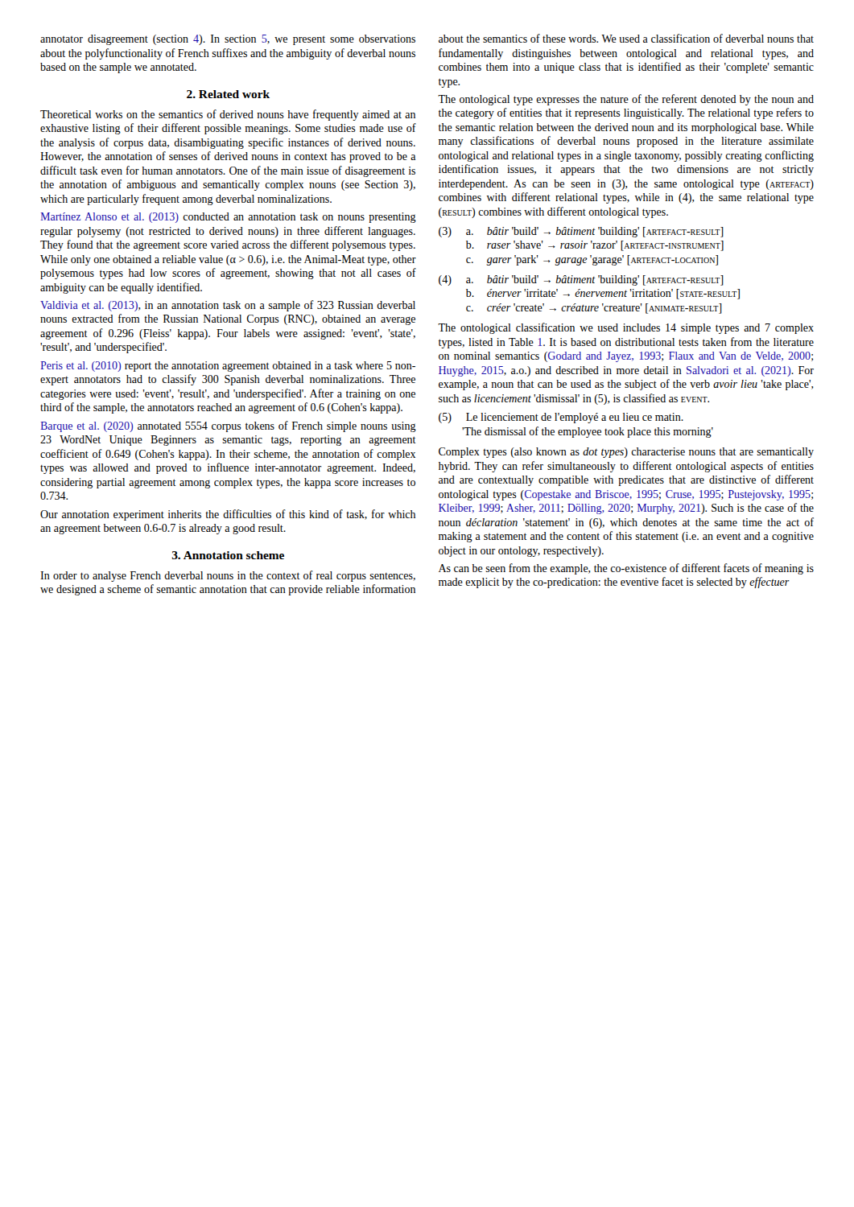annotator disagreement (section 4). In section 5, we present some observations about the polyfunctionality of French suffixes and the ambiguity of deverbal nouns based on the sample we annotated.
2. Related work
Theoretical works on the semantics of derived nouns have frequently aimed at an exhaustive listing of their different possible meanings. Some studies made use of the analysis of corpus data, disambiguating specific instances of derived nouns. However, the annotation of senses of derived nouns in context has proved to be a difficult task even for human annotators. One of the main issue of disagreement is the annotation of ambiguous and semantically complex nouns (see Section 3), which are particularly frequent among deverbal nominalizations.
Martínez Alonso et al. (2013) conducted an annotation task on nouns presenting regular polysemy (not restricted to derived nouns) in three different languages. They found that the agreement score varied across the different polysemous types. While only one obtained a reliable value (α > 0.6), i.e. the Animal-Meat type, other polysemous types had low scores of agreement, showing that not all cases of ambiguity can be equally identified.
Valdivia et al. (2013), in an annotation task on a sample of 323 Russian deverbal nouns extracted from the Russian National Corpus (RNC), obtained an average agreement of 0.296 (Fleiss' kappa). Four labels were assigned: 'event', 'state', 'result', and 'underspecified'.
Peris et al. (2010) report the annotation agreement obtained in a task where 5 non-expert annotators had to classify 300 Spanish deverbal nominalizations. Three categories were used: 'event', 'result', and 'underspecified'. After a training on one third of the sample, the annotators reached an agreement of 0.6 (Cohen's kappa).
Barque et al. (2020) annotated 5554 corpus tokens of French simple nouns using 23 WordNet Unique Beginners as semantic tags, reporting an agreement coefficient of 0.649 (Cohen's kappa). In their scheme, the annotation of complex types was allowed and proved to influence inter-annotator agreement. Indeed, considering partial agreement among complex types, the kappa score increases to 0.734.
Our annotation experiment inherits the difficulties of this kind of task, for which an agreement between 0.6-0.7 is already a good result.
3. Annotation scheme
In order to analyse French deverbal nouns in the context of real corpus sentences, we designed a scheme of semantic annotation that can provide reliable information about the semantics of these words. We used a classification of deverbal nouns that fundamentally distinguishes between ontological and relational types, and combines them into a unique class that is identified as their 'complete' semantic type.
The ontological type expresses the nature of the referent denoted by the noun and the category of entities that it represents linguistically. The relational type refers to the semantic relation between the derived noun and its morphological base. While many classifications of deverbal nouns proposed in the literature assimilate ontological and relational types in a single taxonomy, possibly creating conflicting identification issues, it appears that the two dimensions are not strictly interdependent. As can be seen in (3), the same ontological type (artefact) combines with different relational types, while in (4), the same relational type (result) combines with different ontological types.
(3)
a.
bâtir 'build' → bâtiment 'building' [artefact-result]
b.
raser 'shave' → rasoir 'razor' [artefact-instrument]
c.
garer 'park' → garage 'garage' [artefact-location]
(4)
a.
bâtir 'build' → bâtiment 'building' [artefact-result]
b.
énerver 'irritate' → énervement 'irritation' [state-result]
c.
créer 'create' → créature 'creature' [animate-result]
The ontological classification we used includes 14 simple types and 7 complex types, listed in Table 1. It is based on distributional tests taken from the literature on nominal semantics (Godard and Jayez, 1993; Flaux and Van de Velde, 2000; Huyghe, 2015, a.o.) and described in more detail in Salvadori et al. (2021). For example, a noun that can be used as the subject of the verb avoir lieu 'take place', such as licenciement 'dismissal' in (5), is classified as event.
(5)
Le licenciement de l'employé a eu lieu ce matin.
'The dismissal of the employee took place this morning'
Complex types (also known as dot types) characterise nouns that are semantically hybrid. They can refer simultaneously to different ontological aspects of entities and are contextually compatible with predicates that are distinctive of different ontological types (Copestake and Briscoe, 1995; Cruse, 1995; Pustejovsky, 1995; Kleiber, 1999; Asher, 2011; Dölling, 2020; Murphy, 2021). Such is the case of the noun déclaration 'statement' in (6), which denotes at the same time the act of making a statement and the content of this statement (i.e. an event and a cognitive object in our ontology, respectively).
As can be seen from the example, the co-existence of different facets of meaning is made explicit by the co-predication: the eventive facet is selected by effectuer